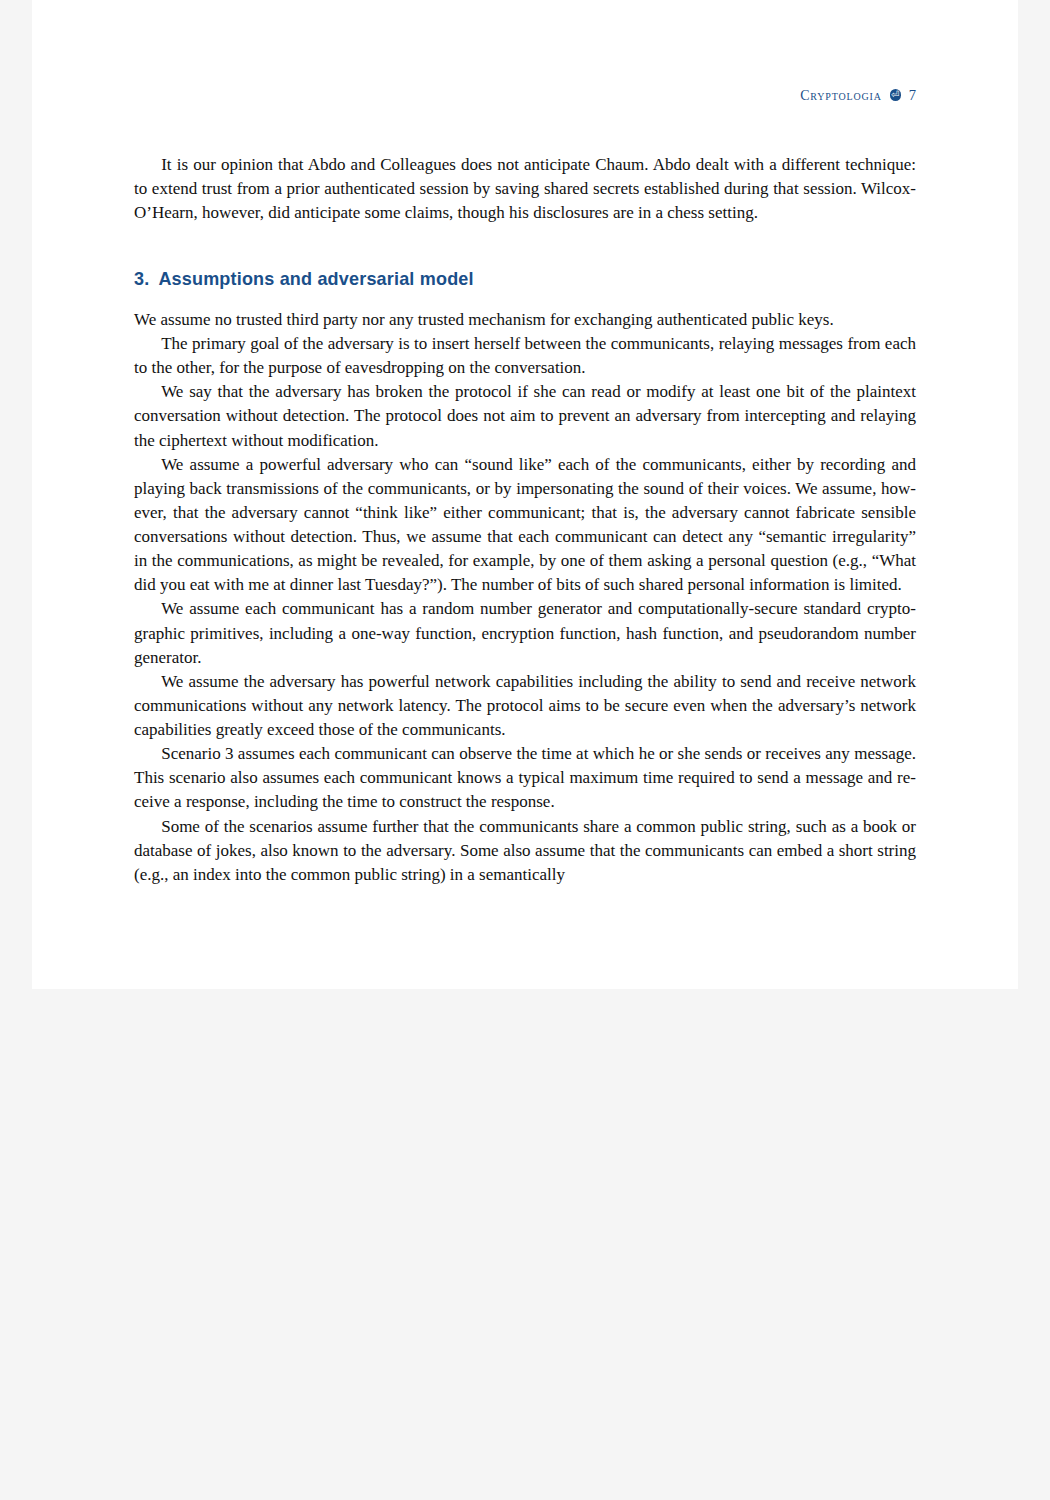Cryptologia ⏎ 7
It is our opinion that Abdo and Colleagues does not anticipate Chaum. Abdo dealt with a different technique: to extend trust from a prior authenticated session by saving shared secrets established during that session. Wilcox-O’Hearn, however, did anticipate some claims, though his disclosures are in a chess setting.
3. Assumptions and adversarial model
We assume no trusted third party nor any trusted mechanism for exchanging authenticated public keys.
The primary goal of the adversary is to insert herself between the communicants, relaying messages from each to the other, for the purpose of eavesdropping on the conversation.
We say that the adversary has broken the protocol if she can read or modify at least one bit of the plaintext conversation without detection. The protocol does not aim to prevent an adversary from intercepting and relaying the ciphertext without modification.
We assume a powerful adversary who can “sound like” each of the communicants, either by recording and playing back transmissions of the communicants, or by impersonating the sound of their voices. We assume, however, that the adversary cannot “think like” either communicant; that is, the adversary cannot fabricate sensible conversations without detection. Thus, we assume that each communicant can detect any “semantic irregularity” in the communications, as might be revealed, for example, by one of them asking a personal question (e.g., “What did you eat with me at dinner last Tuesday?”). The number of bits of such shared personal information is limited.
We assume each communicant has a random number generator and computationally-secure standard cryptographic primitives, including a one-way function, encryption function, hash function, and pseudorandom number generator.
We assume the adversary has powerful network capabilities including the ability to send and receive network communications without any network latency. The protocol aims to be secure even when the adversary’s network capabilities greatly exceed those of the communicants.
Scenario 3 assumes each communicant can observe the time at which he or she sends or receives any message. This scenario also assumes each communicant knows a typical maximum time required to send a message and receive a response, including the time to construct the response.
Some of the scenarios assume further that the communicants share a common public string, such as a book or database of jokes, also known to the adversary. Some also assume that the communicants can embed a short string (e.g., an index into the common public string) in a semantically